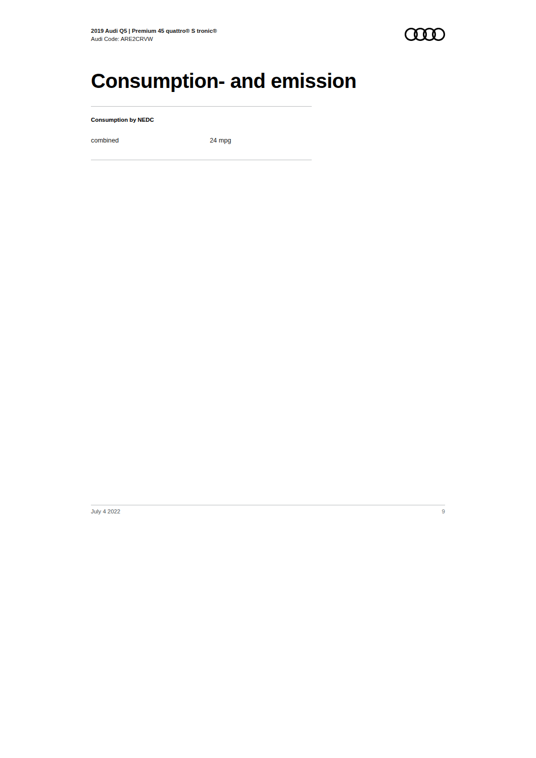2019 Audi Q5 | Premium 45 quattro® S tronic®
Audi Code: ARE2CRVW
Consumption- and emission
Consumption by NEDC
combined 24 mpg
July 4 2022 9